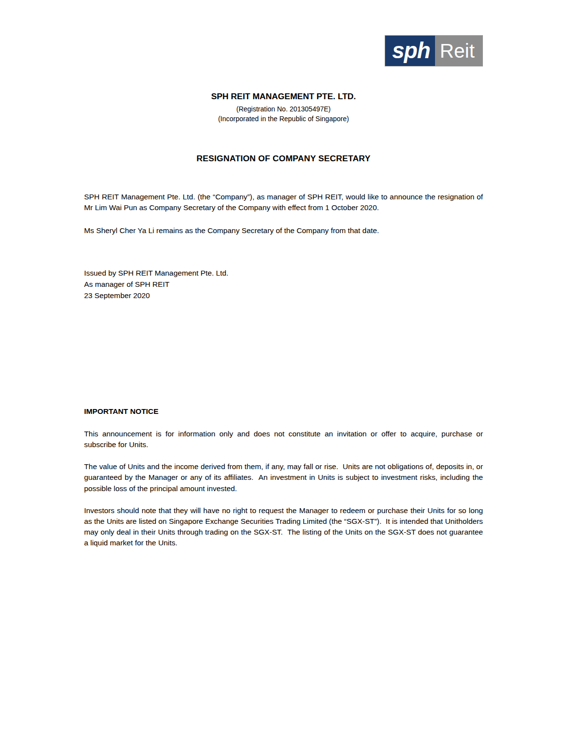sph Reit
SPH REIT MANAGEMENT PTE. LTD.
(Registration No. 201305497E)
(Incorporated in the Republic of Singapore)
RESIGNATION OF COMPANY SECRETARY
SPH REIT Management Pte. Ltd. (the “Company”), as manager of SPH REIT, would like to announce the resignation of Mr Lim Wai Pun as Company Secretary of the Company with effect from 1 October 2020.
Ms Sheryl Cher Ya Li remains as the Company Secretary of the Company from that date.
Issued by SPH REIT Management Pte. Ltd.
As manager of SPH REIT
23 September 2020
IMPORTANT NOTICE
This announcement is for information only and does not constitute an invitation or offer to acquire, purchase or subscribe for Units.
The value of Units and the income derived from them, if any, may fall or rise. Units are not obligations of, deposits in, or guaranteed by the Manager or any of its affiliates. An investment in Units is subject to investment risks, including the possible loss of the principal amount invested.
Investors should note that they will have no right to request the Manager to redeem or purchase their Units for so long as the Units are listed on Singapore Exchange Securities Trading Limited (the “SGX-ST”). It is intended that Unitholders may only deal in their Units through trading on the SGX-ST. The listing of the Units on the SGX-ST does not guarantee a liquid market for the Units.